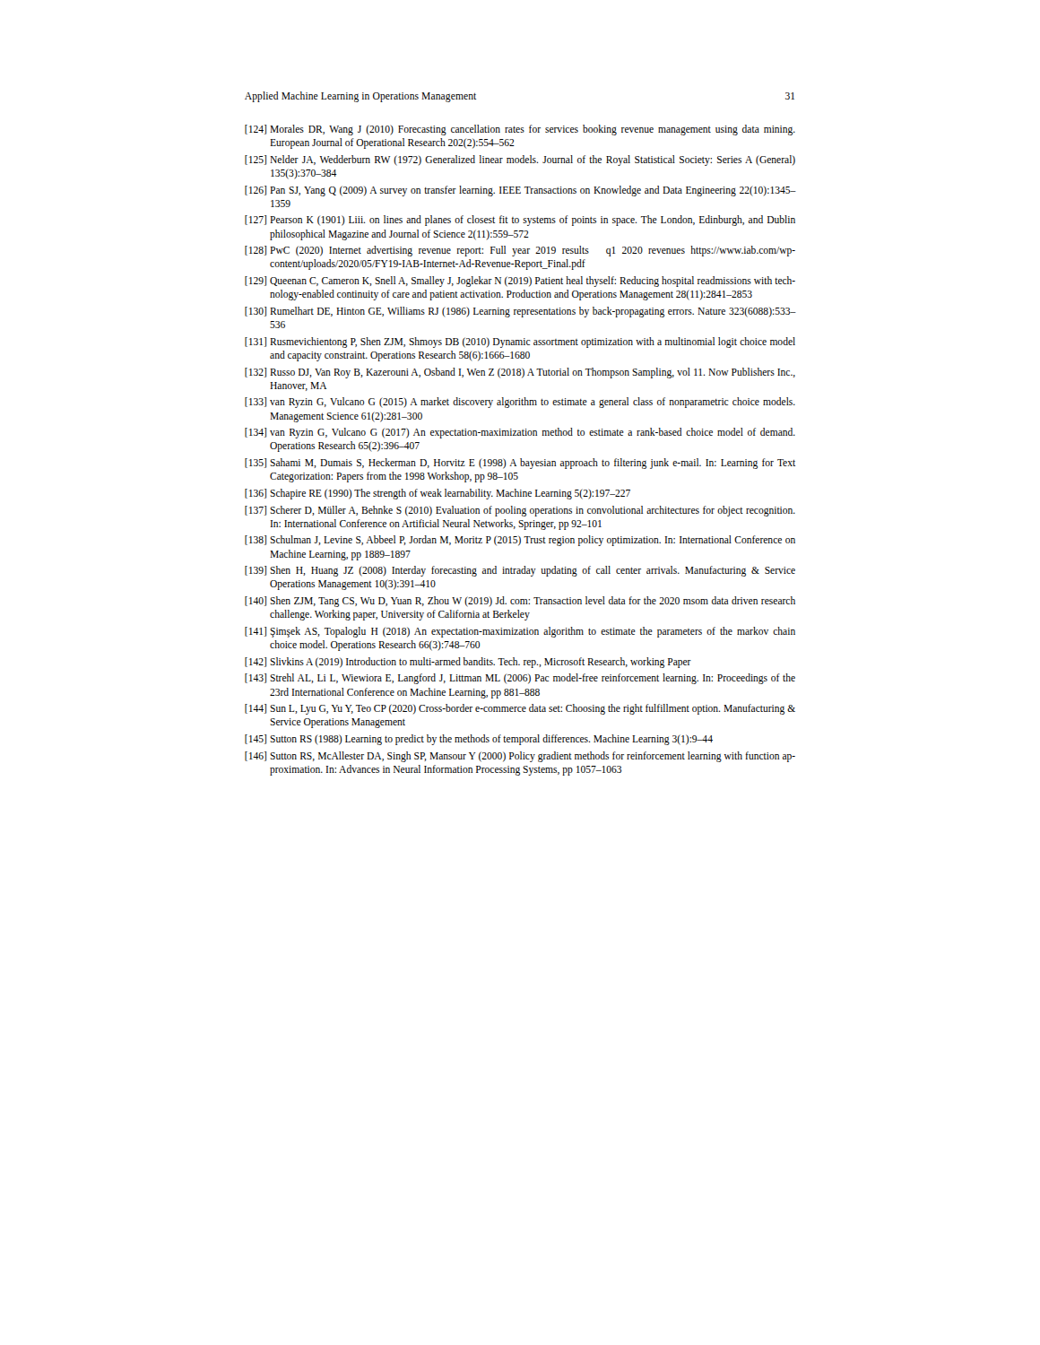Applied Machine Learning in Operations Management 31
[124] Morales DR, Wang J (2010) Forecasting cancellation rates for services booking revenue management using data mining. European Journal of Operational Research 202(2):554–562
[125] Nelder JA, Wedderburn RW (1972) Generalized linear models. Journal of the Royal Statistical Society: Series A (General) 135(3):370–384
[126] Pan SJ, Yang Q (2009) A survey on transfer learning. IEEE Transactions on Knowledge and Data Engineering 22(10):1345–1359
[127] Pearson K (1901) Liii. on lines and planes of closest fit to systems of points in space. The London, Edinburgh, and Dublin philosophical Magazine and Journal of Science 2(11):559–572
[128] PwC (2020) Internet advertising revenue report: Full year 2019 results q1 2020 revenues https://www.iab.com/wp-content/uploads/2020/05/FY19-IAB-Internet-Ad-Revenue-Report_Final.pdf
[129] Queenan C, Cameron K, Snell A, Smalley J, Joglekar N (2019) Patient heal thyself: Reducing hospital readmissions with technology-enabled continuity of care and patient activation. Production and Operations Management 28(11):2841–2853
[130] Rumelhart DE, Hinton GE, Williams RJ (1986) Learning representations by back-propagating errors. Nature 323(6088):533–536
[131] Rusmevichientong P, Shen ZJM, Shmoys DB (2010) Dynamic assortment optimization with a multinomial logit choice model and capacity constraint. Operations Research 58(6):1666–1680
[132] Russo DJ, Van Roy B, Kazerouni A, Osband I, Wen Z (2018) A Tutorial on Thompson Sampling, vol 11. Now Publishers Inc., Hanover, MA
[133] van Ryzin G, Vulcano G (2015) A market discovery algorithm to estimate a general class of nonparametric choice models. Management Science 61(2):281–300
[134] van Ryzin G, Vulcano G (2017) An expectation-maximization method to estimate a rank-based choice model of demand. Operations Research 65(2):396–407
[135] Sahami M, Dumais S, Heckerman D, Horvitz E (1998) A bayesian approach to filtering junk e-mail. In: Learning for Text Categorization: Papers from the 1998 Workshop, pp 98–105
[136] Schapire RE (1990) The strength of weak learnability. Machine Learning 5(2):197–227
[137] Scherer D, Müller A, Behnke S (2010) Evaluation of pooling operations in convolutional architectures for object recognition. In: International Conference on Artificial Neural Networks, Springer, pp 92–101
[138] Schulman J, Levine S, Abbeel P, Jordan M, Moritz P (2015) Trust region policy optimization. In: International Conference on Machine Learning, pp 1889–1897
[139] Shen H, Huang JZ (2008) Interday forecasting and intraday updating of call center arrivals. Manufacturing & Service Operations Management 10(3):391–410
[140] Shen ZJM, Tang CS, Wu D, Yuan R, Zhou W (2019) Jd. com: Transaction level data for the 2020 msom data driven research challenge. Working paper, University of California at Berkeley
[141] Şimşek AS, Topaloglu H (2018) An expectation-maximization algorithm to estimate the parameters of the markov chain choice model. Operations Research 66(3):748–760
[142] Slivkins A (2019) Introduction to multi-armed bandits. Tech. rep., Microsoft Research, working Paper
[143] Strehl AL, Li L, Wiewiora E, Langford J, Littman ML (2006) Pac model-free reinforcement learning. In: Proceedings of the 23rd International Conference on Machine Learning, pp 881–888
[144] Sun L, Lyu G, Yu Y, Teo CP (2020) Cross-border e-commerce data set: Choosing the right fulfillment option. Manufacturing & Service Operations Management
[145] Sutton RS (1988) Learning to predict by the methods of temporal differences. Machine Learning 3(1):9–44
[146] Sutton RS, McAllester DA, Singh SP, Mansour Y (2000) Policy gradient methods for reinforcement learning with function approximation. In: Advances in Neural Information Processing Systems, pp 1057–1063